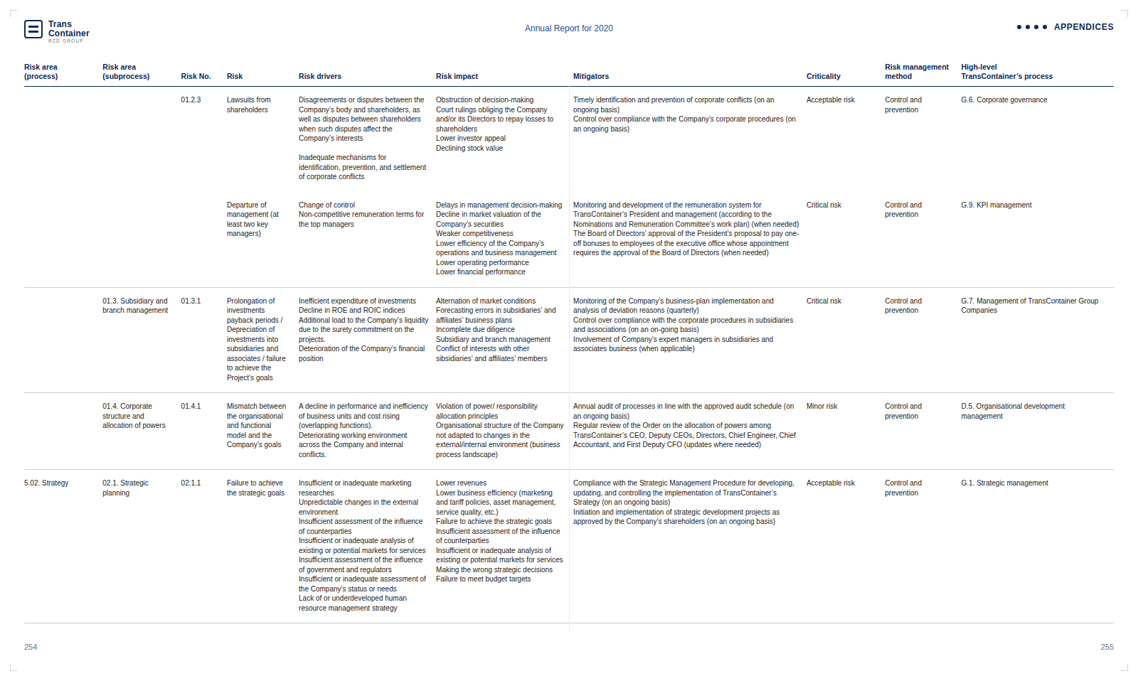Trans
Container
RZD GROUP
Annual Report for 2020
APPENDICES
| Risk area (process) | Risk area (subprocess) | Risk No. | Risk | Risk drivers | Risk impact | Mitigators | Criticality | Risk management method | High-level TransContainer’s process |
| --- | --- | --- | --- | --- | --- | --- | --- | --- | --- |
| | | 01.2.3 | Lawsuits from shareholders | Disagreements or disputes between the Company’s body and shareholders, as well as disputes between shareholders when such disputes affect the Company’s interests Inadequate mechanisms for identification, prevention, and settlement of corporate conflicts | Obstruction of decision-making Court rulings obliging the Company and/or its Directors to repay losses to shareholders Lower investor appeal Declining stock value | Timely identification and prevention of corporate conflicts (on an ongoing basis) Control over compliance with the Company’s corporate procedures (on an ongoing basis) | Acceptable risk | Control and prevention | G.6. Corporate governance |
| | | | Departure of management (at least two key managers) | Change of control Non-competitive remuneration terms for the top managers | Delays in management decision-making Decline in market valuation of the Company’s securities Weaker competitiveness Lower efficiency of the Company’s operations and business management Lower operating performance Lower financial performance | Monitoring and development of the remuneration system for TransContainer’s President and management (according to the Nominations and Remuneration Committee’s work plan) (when needed) The Board of Directors’ approval of the President’s proposal to pay one-off bonuses to employees of the executive office whose appointment requires the approval of the Board of Directors (when needed) | Critical risk | Control and prevention | G.9. KPI management |
| | 01.3. Subsidiary and branch management | 01.3.1 | Prolongation of investments payback periods / Depreciation of investments into subsidiaries and associates / failure to achieve the Project’s goals | Inefficient expenditure of investments Decline in ROE and ROIC indices Additional load to the Company’s liquidity due to the surety commitment on the projects. Deterioration of the Company’s financial position | Alternation of market conditions Forecasting errors in subsidiaries’ and affiliates’ business plans Incomplete due diligence Subsidiary and branch management Conflict of interests with other sibsidiaries’ and affiliates’ members | Monitoring of the Company’s business-plan implementation and analysis of deviation reasons (quarterly) Control over compliance with the corporate procedures in subsidiaries and associations (on an on-going basis) Involvement of Company’s expert managers in subsidiaries and associates business (when applicable) | Critical risk | Control and prevention | G.7. Management of TransContainer Group Companies |
| | 01.4. Corporate structure and allocation of powers | 01.4.1 | Mismatch between the organisational and functional model and the Company’s goals | A decline in performance and inefficiency of business units and cost rising (overlapping functions). Deteriorating working environment across the Company and internal conflicts. | Violation of power/ responsibility allocation principles Organisational structure of the Company not adapted to changes in the external/internal environment (business process landscape) | Annual audit of processes in line with the approved audit schedule (on an ongoing basis) Regular review of the Order on the allocation of powers among TransContainer’s CEO, Deputy CEOs, Directors, Chief Engineer, Chief Accountant, and First Deputy CFO (updates where needed) | Minor risk | Control and prevention | D.5. Organisational development management |
| 5.02. Strategy | 02.1. Strategic planning | 02.1.1 | Failure to achieve the strategic goals | Insufficient or inadequate marketing researches Unpredictable changes in the external environment Insufficient assessment of the influence of counterparties Insufficient or inadequate analysis of existing or potential markets for services Insufficient assessment of the influence of government and regulators Insufficient or inadequate assessment of the Company’s status or needs Lack of or underdeveloped human resource management strategy | Lower revenues Lower business efficiency (marketing and tariff policies, asset management, service quality, etc.) Failure to achieve the strategic goals Insufficient assessment of the influence of counterparties Insufficient or inadequate analysis of existing or potential markets for services Making the wrong strategic decisions Failure to meet budget targets | Compliance with the Strategic Management Procedure for developing, updating, and controlling the implementation of TransContainer’s Strategy (on an ongoing basis) Initiation and implementation of strategic development projects as approved by the Company’s shareholders (on an ongoing basis) | Acceptable risk | Control and prevention | G.1. Strategic management |
254
255